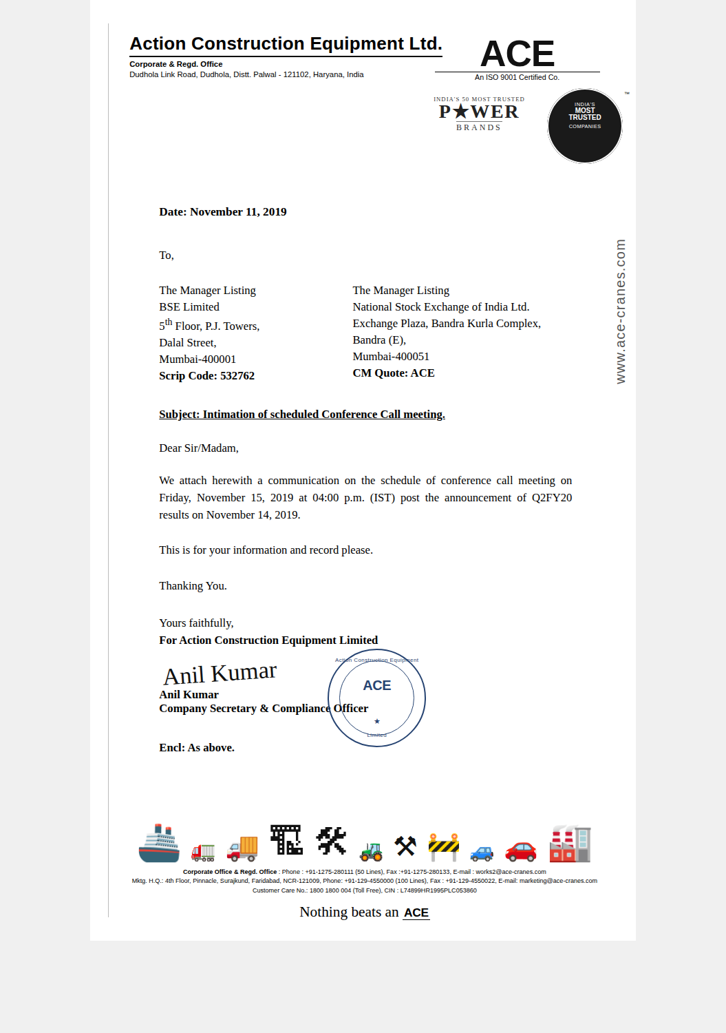www.ace-cranes.com
Action Construction Equipment Ltd.
Corporate & Regd. Office
Dudhola Link Road, Dudhola, Distt. Palwal - 121102, Haryana, India
ACE
An ISO 9001 Certified Co.
INDIA'S 50 MOST TRUSTED
P★WER
BRANDS
™
INDIA'S
MOST
TRUSTED
COMPANIES
Date: November 11, 2019
To,
| The Manager Listing BSE Limited 5 th Floor, P.J. Towers, Dalal Street, Mumbai-400001 Scrip Code: 532762 | The Manager Listing National Stock Exchange of India Ltd. Exchange Plaza, Bandra Kurla Complex, Bandra (E), Mumbai-400051 CM Quote: ACE |
Subject: Intimation of scheduled Conference Call meeting.
Dear Sir/Madam,
We attach herewith a communication on the schedule of conference call meeting on Friday, November 15, 2019 at 04:00 p.m. (IST) post the announcement of Q2FY20 results on November 14, 2019.
This is for your information and record please.
Thanking You.
Yours faithfully,
For Action Construction Equipment Limited
Anil Kumar
Anil Kumar
Company Secretary & Compliance Officer
Action Construction Equipment
ACE
★
Limited
Encl: As above.
🚢
🚛
🚚
🏗
🛠
🚜
⚒
🚧
🚙
🚗
🏭
Corporate Office & Regd. Office : Phone : +91-1275-280111 (50 Lines), Fax :+91-1275-280133, E-mail : works2@ace-cranes.com
Mktg. H.Q.: 4th Floor, Pinnacle, Surajkund, Faridabad, NCR-121009, Phone: +91-129-4550000 (100 Lines), Fax : +91-129-4550022, E-mail: marketing@ace-cranes.com
Customer Care No.: 1800 1800 004 (Toll Free), CIN : L74899HR1995PLC053860
Nothing beats an ACE